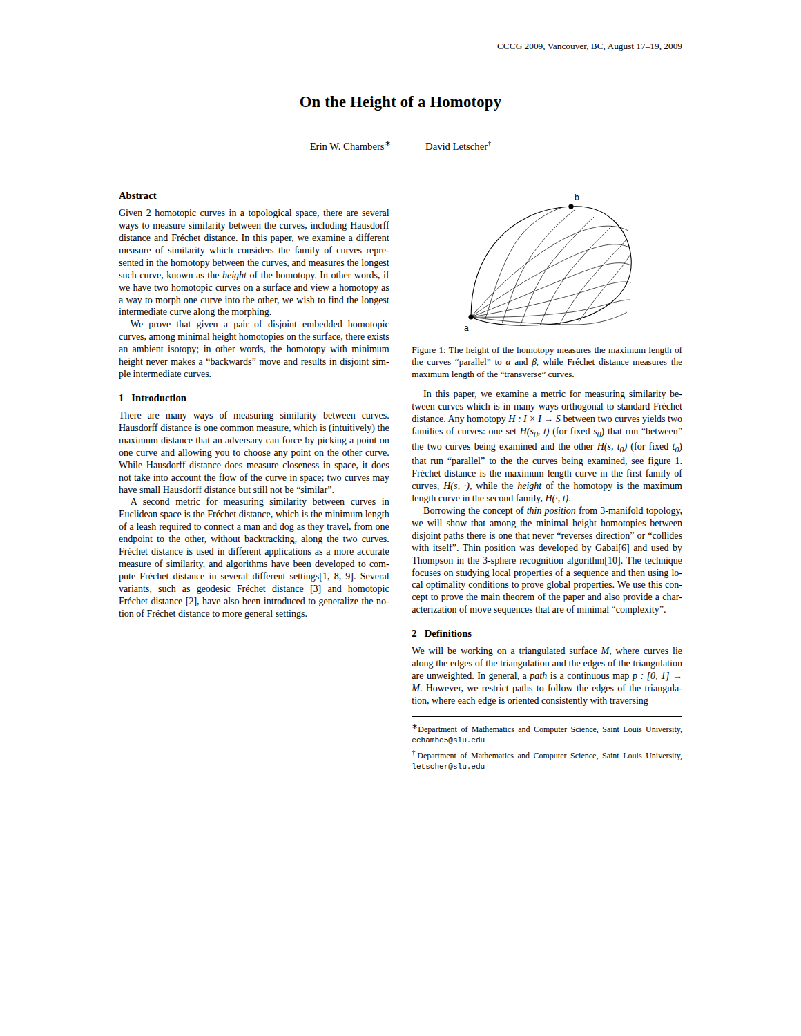CCCG 2009, Vancouver, BC, August 17–19, 2009
On the Height of a Homotopy
Erin W. Chambers∗ David Letscher†
Abstract
Given 2 homotopic curves in a topological space, there are several ways to measure similarity between the curves, including Hausdorff distance and Fréchet distance. In this paper, we examine a different measure of similarity which considers the family of curves represented in the homotopy between the curves, and measures the longest such curve, known as the height of the homotopy. In other words, if we have two homotopic curves on a surface and view a homotopy as a way to morph one curve into the other, we wish to find the longest intermediate curve along the morphing.
We prove that given a pair of disjoint embedded homotopic curves, among minimal height homotopies on the surface, there exists an ambient isotopy; in other words, the homotopy with minimum height never makes a “backwards” move and results in disjoint simple intermediate curves.
1 Introduction
There are many ways of measuring similarity between curves. Hausdorff distance is one common measure, which is (intuitively) the maximum distance that an adversary can force by picking a point on one curve and allowing you to choose any point on the other curve. While Hausdorff distance does measure closeness in space, it does not take into account the flow of the curve in space; two curves may have small Hausdorff distance but still not be “similar”.
A second metric for measuring similarity between curves in Euclidean space is the Fréchet distance, which is the minimum length of a leash required to connect a man and dog as they travel, from one endpoint to the other, without backtracking, along the two curves. Fréchet distance is used in different applications as a more accurate measure of similarity, and algorithms have been developed to compute Fréchet distance in several different settings[1, 8, 9]. Several variants, such as geodesic Fréchet distance [3] and homotopic Fréchet distance [2], have also been introduced to generalize the notion of Fréchet distance to more general settings.
a b
Figure 1: The height of the homotopy measures the maximum length of the curves “parallel” to α and β, while Fréchet distance measures the maximum length of the “transverse” curves.
In this paper, we examine a metric for measuring similarity between curves which is in many ways orthogonal to standard Fréchet distance. Any homotopy H : I × I → S between two curves yields two families of curves: one set H(s0, t) (for fixed s0) that run “between” the two curves being examined and the other H(s, t0) (for fixed t0) that run “parallel” to the the curves being examined, see figure 1. Fréchet distance is the maximum length curve in the first family of curves, H(s, ·), while the height of the homotopy is the maximum length curve in the second family, H(·, t).
Borrowing the concept of thin position from 3-manifold topology, we will show that among the minimal height homotopies between disjoint paths there is one that never “reverses direction” or “collides with itself”. Thin position was developed by Gabai[6] and used by Thompson in the 3-sphere recognition algorithm[10]. The technique focuses on studying local properties of a sequence and then using local optimality conditions to prove global properties. We use this concept to prove the main theorem of the paper and also provide a characterization of move sequences that are of minimal “complexity”.
2 Definitions
We will be working on a triangulated surface M, where curves lie along the edges of the triangulation and the edges of the triangulation are unweighted. In general, a path is a continuous map p : [0, 1] → M. However, we restrict paths to follow the edges of the triangulation, where each edge is oriented consistently with traversing
∗Department of Mathematics and Computer Science, Saint Louis University, echambe5@slu.edu
†Department of Mathematics and Computer Science, Saint Louis University, letscher@slu.edu